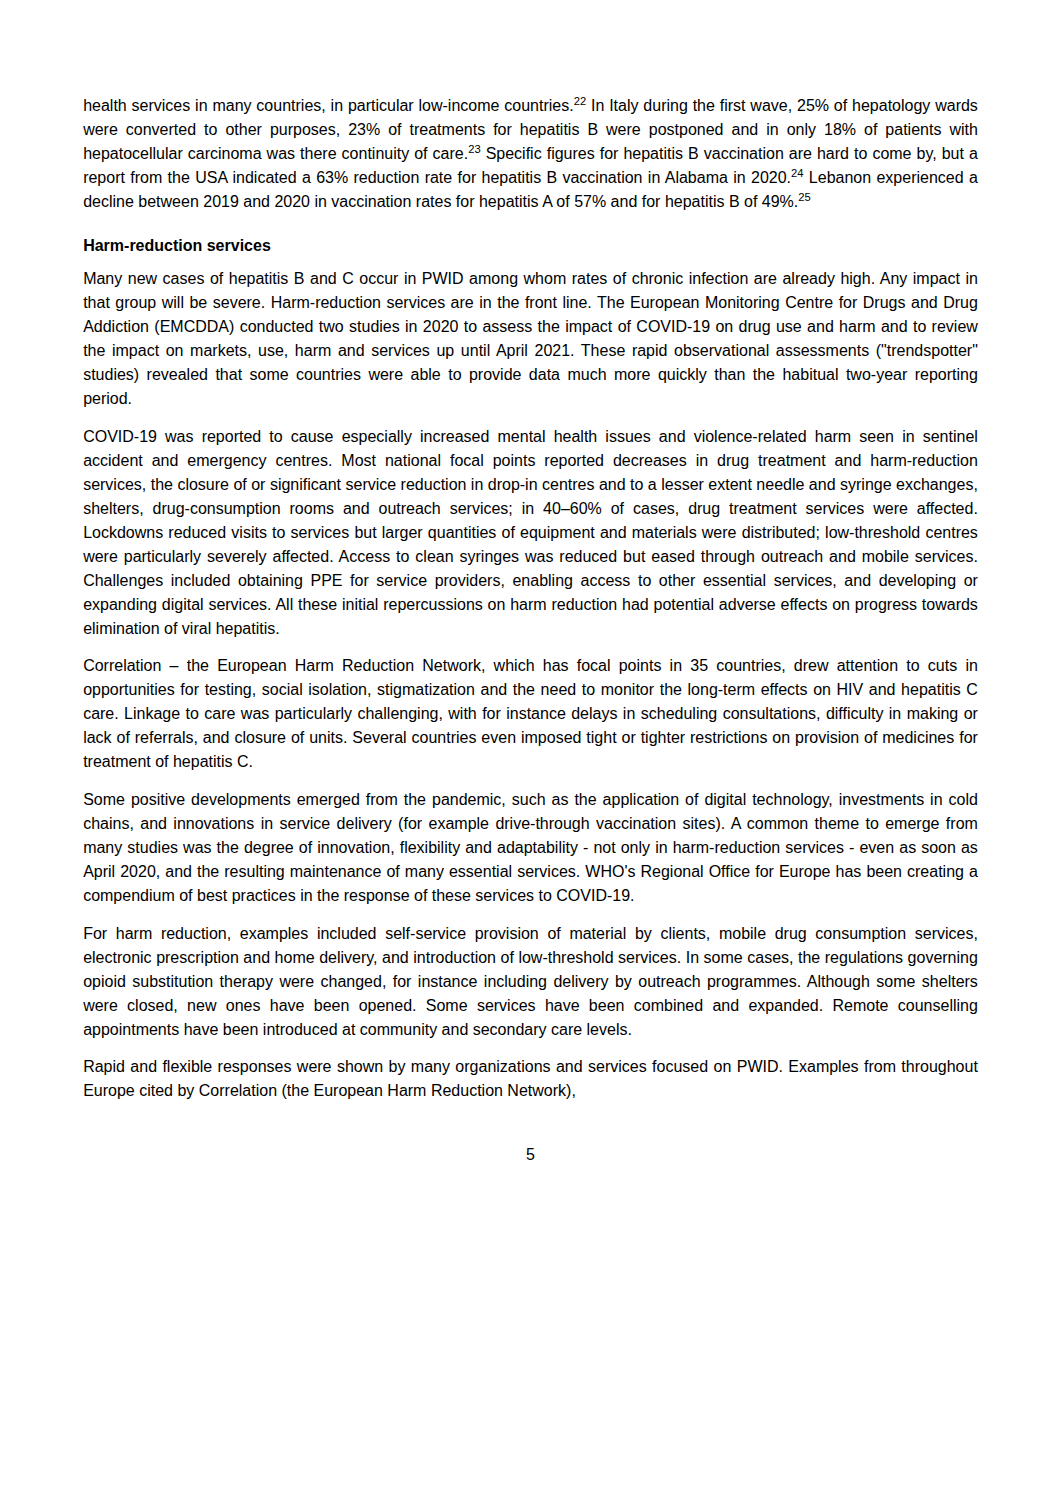health services in many countries, in particular low-income countries.22 In Italy during the first wave, 25% of hepatology wards were converted to other purposes, 23% of treatments for hepatitis B were postponed and in only 18% of patients with hepatocellular carcinoma was there continuity of care.23 Specific figures for hepatitis B vaccination are hard to come by, but a report from the USA indicated a 63% reduction rate for hepatitis B vaccination in Alabama in 2020.24 Lebanon experienced a decline between 2019 and 2020 in vaccination rates for hepatitis A of 57% and for hepatitis B of 49%.25
Harm-reduction services
Many new cases of hepatitis B and C occur in PWID among whom rates of chronic infection are already high. Any impact in that group will be severe. Harm-reduction services are in the front line. The European Monitoring Centre for Drugs and Drug Addiction (EMCDDA) conducted two studies in 2020 to assess the impact of COVID-19 on drug use and harm and to review the impact on markets, use, harm and services up until April 2021. These rapid observational assessments ("trendspotter" studies) revealed that some countries were able to provide data much more quickly than the habitual two-year reporting period.
COVID-19 was reported to cause especially increased mental health issues and violence-related harm seen in sentinel accident and emergency centres. Most national focal points reported decreases in drug treatment and harm-reduction services, the closure of or significant service reduction in drop-in centres and to a lesser extent needle and syringe exchanges, shelters, drug-consumption rooms and outreach services; in 40–60% of cases, drug treatment services were affected. Lockdowns reduced visits to services but larger quantities of equipment and materials were distributed; low-threshold centres were particularly severely affected. Access to clean syringes was reduced but eased through outreach and mobile services. Challenges included obtaining PPE for service providers, enabling access to other essential services, and developing or expanding digital services. All these initial repercussions on harm reduction had potential adverse effects on progress towards elimination of viral hepatitis.
Correlation – the European Harm Reduction Network, which has focal points in 35 countries, drew attention to cuts in opportunities for testing, social isolation, stigmatization and the need to monitor the long-term effects on HIV and hepatitis C care. Linkage to care was particularly challenging, with for instance delays in scheduling consultations, difficulty in making or lack of referrals, and closure of units. Several countries even imposed tight or tighter restrictions on provision of medicines for treatment of hepatitis C.
Some positive developments emerged from the pandemic, such as the application of digital technology, investments in cold chains, and innovations in service delivery (for example drive-through vaccination sites). A common theme to emerge from many studies was the degree of innovation, flexibility and adaptability - not only in harm-reduction services - even as soon as April 2020, and the resulting maintenance of many essential services. WHO's Regional Office for Europe has been creating a compendium of best practices in the response of these services to COVID-19.
For harm reduction, examples included self-service provision of material by clients, mobile drug consumption services, electronic prescription and home delivery, and introduction of low-threshold services. In some cases, the regulations governing opioid substitution therapy were changed, for instance including delivery by outreach programmes. Although some shelters were closed, new ones have been opened. Some services have been combined and expanded. Remote counselling appointments have been introduced at community and secondary care levels.
Rapid and flexible responses were shown by many organizations and services focused on PWID. Examples from throughout Europe cited by Correlation (the European Harm Reduction Network),
5